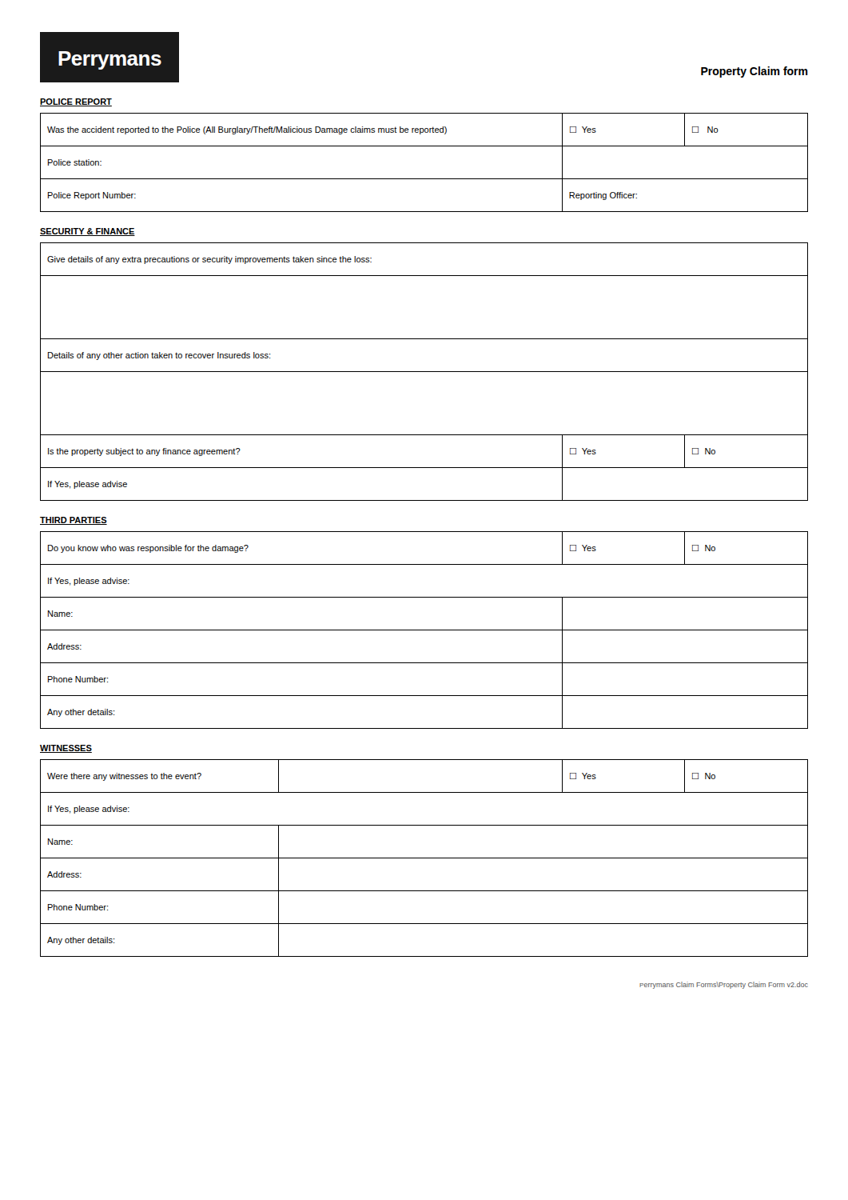Perrymans
Property Claim form
Police Report
| Was the accident reported to the Police (All Burglary/Theft/Malicious Damage claims must be reported) | ☐ Yes | ☐ No |
| Police station: | |
| Police Report Number: | Reporting Officer: |
Security & Finance
| Give details of any extra precautions or security improvements taken since the loss: |
| Details of any other action taken to recover Insureds loss: |
| Is the property subject to any finance agreement? | ☐ Yes | ☐ No |
| If Yes, please advise | |
Third Parties
| Do you know who was responsible for the damage? | ☐ Yes | ☐ No |
| If Yes, please advise: |
| Name: | |
| Address: | |
| Phone Number: | |
| Any other details: | |
Witnesses
| Were there any witnesses to the event? | | ☐ Yes | ☐ No |
| If Yes, please advise: |
| Name: | |
| Address: | |
| Phone Number: | |
| Any other details: | |
Perrymans Claim Forms\Property Claim Form v2.doc